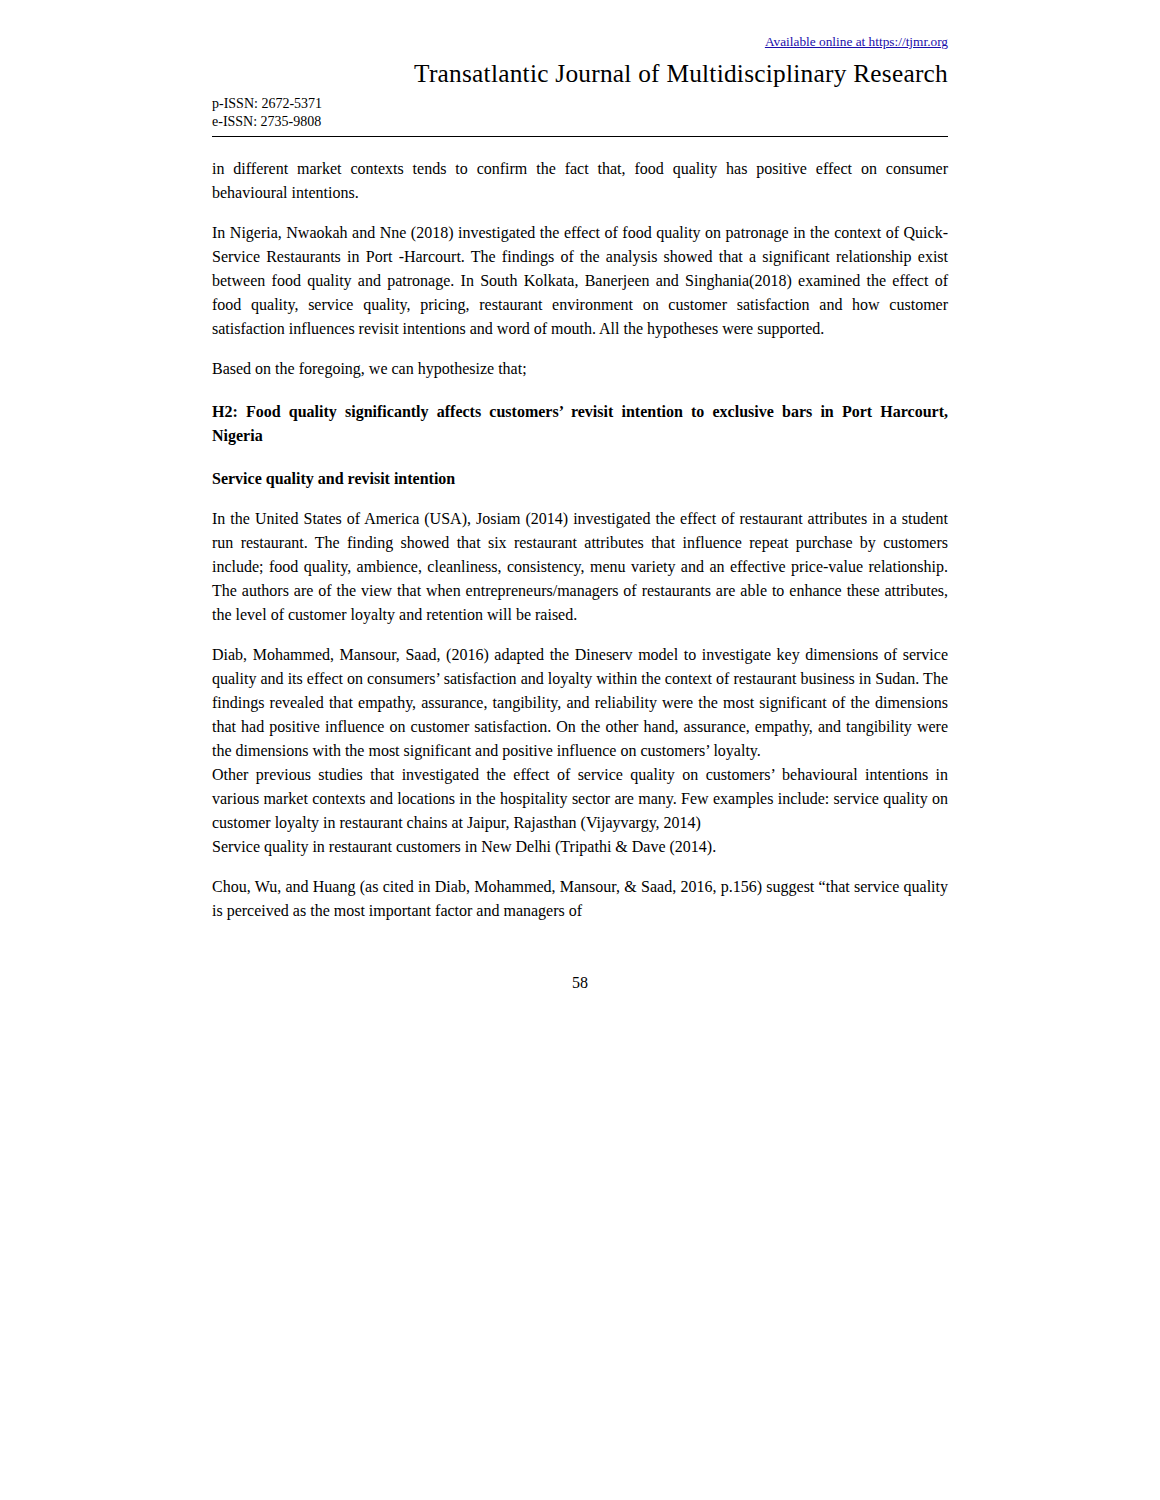Available online at https://tjmr.org
Transatlantic Journal of Multidisciplinary Research
p-ISSN: 2672-5371
e-ISSN: 2735-9808
in different market contexts tends to confirm the fact that, food quality has positive effect on consumer behavioural intentions.
In Nigeria, Nwaokah and Nne (2018) investigated the effect of food quality on patronage in the context of Quick-Service Restaurants in Port -Harcourt. The findings of the analysis showed that a significant relationship exist between food quality and patronage. In South Kolkata, Banerjeen and Singhania(2018) examined the effect of food quality, service quality, pricing, restaurant environment on customer satisfaction and how customer satisfaction influences revisit intentions and word of mouth. All the hypotheses were supported.
Based on the foregoing, we can hypothesize that;
H2: Food quality significantly affects customers’ revisit intention to exclusive bars in Port Harcourt, Nigeria
Service quality and revisit intention
In the United States of America (USA), Josiam (2014) investigated the effect of restaurant attributes in a student run restaurant. The finding showed that six restaurant attributes that influence repeat purchase by customers include; food quality, ambience, cleanliness, consistency, menu variety and an effective price-value relationship. The authors are of the view that when entrepreneurs/managers of restaurants are able to enhance these attributes, the level of customer loyalty and retention will be raised.
Diab, Mohammed, Mansour, Saad, (2016) adapted the Dineserv model to investigate key dimensions of service quality and its effect on consumers’ satisfaction and loyalty within the context of restaurant business in Sudan. The findings revealed that empathy, assurance, tangibility, and reliability were the most significant of the dimensions that had positive influence on customer satisfaction. On the other hand, assurance, empathy, and tangibility were the dimensions with the most significant and positive influence on customers’ loyalty.
Other previous studies that investigated the effect of service quality on customers’ behavioural intentions in various market contexts and locations in the hospitality sector are many. Few examples include: service quality on customer loyalty in restaurant chains at Jaipur, Rajasthan (Vijayvargy, 2014)
Service quality in restaurant customers in New Delhi (Tripathi & Dave (2014).
Chou, Wu, and Huang (as cited in Diab, Mohammed, Mansour, & Saad, 2016, p.156) suggest “that service quality is perceived as the most important factor and managers of
58